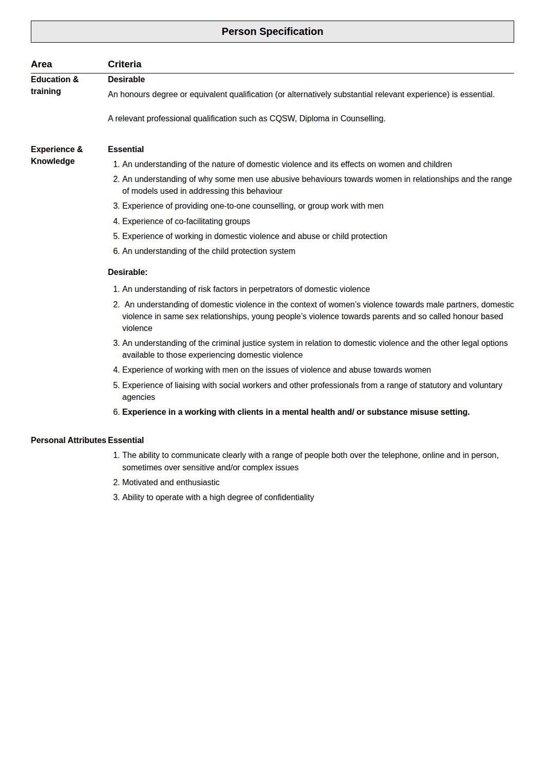Person Specification
| Area | Criteria |
| Education & training | Desirable An honours degree or equivalent qualification (or alternatively substantial relevant experience) is essential. A relevant professional qualification such as CQSW, Diploma in Counselling. |
| Experience & Knowledge | Essential An understanding of the nature of domestic violence and its effects on women and children An understanding of why some men use abusive behaviours towards women in relationships and the range of models used in addressing this behaviour Experience of providing one-to-one counselling, or group work with men Experience of co-facilitating groups Experience of working in domestic violence and abuse or child protection An understanding of the child protection system Desirable: An understanding of risk factors in perpetrators of domestic violence An understanding of domestic violence in the context of women’s violence towards male partners, domestic violence in same sex relationships, young people’s violence towards parents and so called honour based violence An understanding of the criminal justice system in relation to domestic violence and the other legal options available to those experiencing domestic violence Experience of working with men on the issues of violence and abuse towards women Experience of liaising with social workers and other professionals from a range of statutory and voluntary agencies Experience in a working with clients in a mental health and/ or substance misuse setting. |
| Personal Attributes | Essential The ability to communicate clearly with a range of people both over the telephone, online and in person, sometimes over sensitive and/or complex issues Motivated and enthusiastic Ability to operate with a high degree of confidentiality |